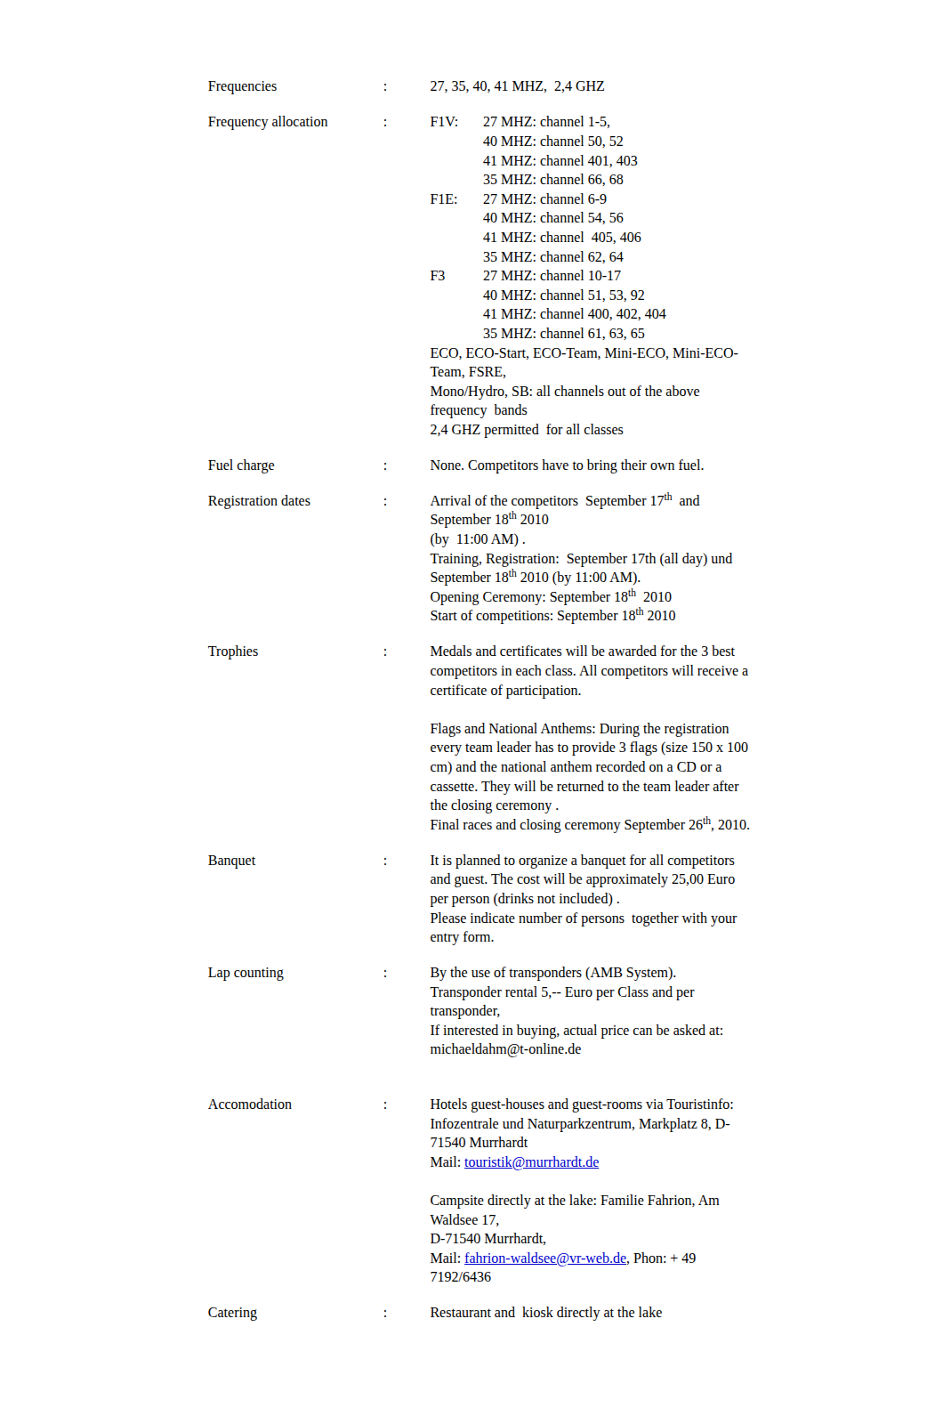| Frequencies | : | 27, 35, 40, 41 MHZ, 2,4 GHZ |
| Frequency allocation | : | / F1V: / 27 MHZ: channel 1-5, / / / 40 MHZ: channel 50, 52 / / / 41 MHZ: channel 401, 403 / / / 35 MHZ: channel 66, 68 / / F1E: / 27 MHZ: channel 6-9 / / / 40 MHZ: channel 54, 56 / / / 41 MHZ: channel 405, 406 / / / 35 MHZ: channel 62, 64 / / F3 / 27 MHZ: channel 10-17 / / / 40 MHZ: channel 51, 53, 92 / / / 41 MHZ: channel 400, 402, 404 / / / 35 MHZ: channel 61, 63, 65 / ECO, ECO-Start, ECO-Team, Mini-ECO, Mini-ECO-Team, FSRE, Mono/Hydro, SB: all channels out of the above frequency bands 2,4 GHZ permitted for all classes |
| Fuel charge | : | None. Competitors have to bring their own fuel. |
| Registration dates | : | Arrival of the competitors September 17 th and September 18 th 2010 (by 11:00 AM) . Training, Registration: September 17th (all day) und September 18 th 2010 (by 11:00 AM). Opening Ceremony: September 18 th 2010 Start of competitions: September 18 th 2010 |
| Trophies | : | Medals and certificates will be awarded for the 3 best competitors in each class. All competitors will receive a certificate of participation. Flags and National Anthems: During the registration every team leader has to provide 3 flags (size 150 x 100 cm) and the national anthem recorded on a CD or a cassette. They will be returned to the team leader after the closing ceremony . Final races and closing ceremony September 26 th , 2010. |
| Banquet | : | It is planned to organize a banquet for all competitors and guest. The cost will be approximately 25,00 Euro per person (drinks not included) . Please indicate number of persons together with your entry form. |
| Lap counting | : | By the use of transponders (AMB System). Transponder rental 5,-- Euro per Class and per transponder, If interested in buying, actual price can be asked at: michaeldahm@t-online.de |
| Accomodation | : | Hotels guest-houses and guest-rooms via Touristinfo: Infozentrale und Naturparkzentrum, Markplatz 8, D-71540 Murrhardt Mail: touristik@murrhardt.de Campsite directly at the lake: Familie Fahrion, Am Waldsee 17, D-71540 Murrhardt, Mail: fahrion-waldsee@vr-web.de , Phon: + 49 7192/6436 |
| Catering | : | Restaurant and kiosk directly at the lake |